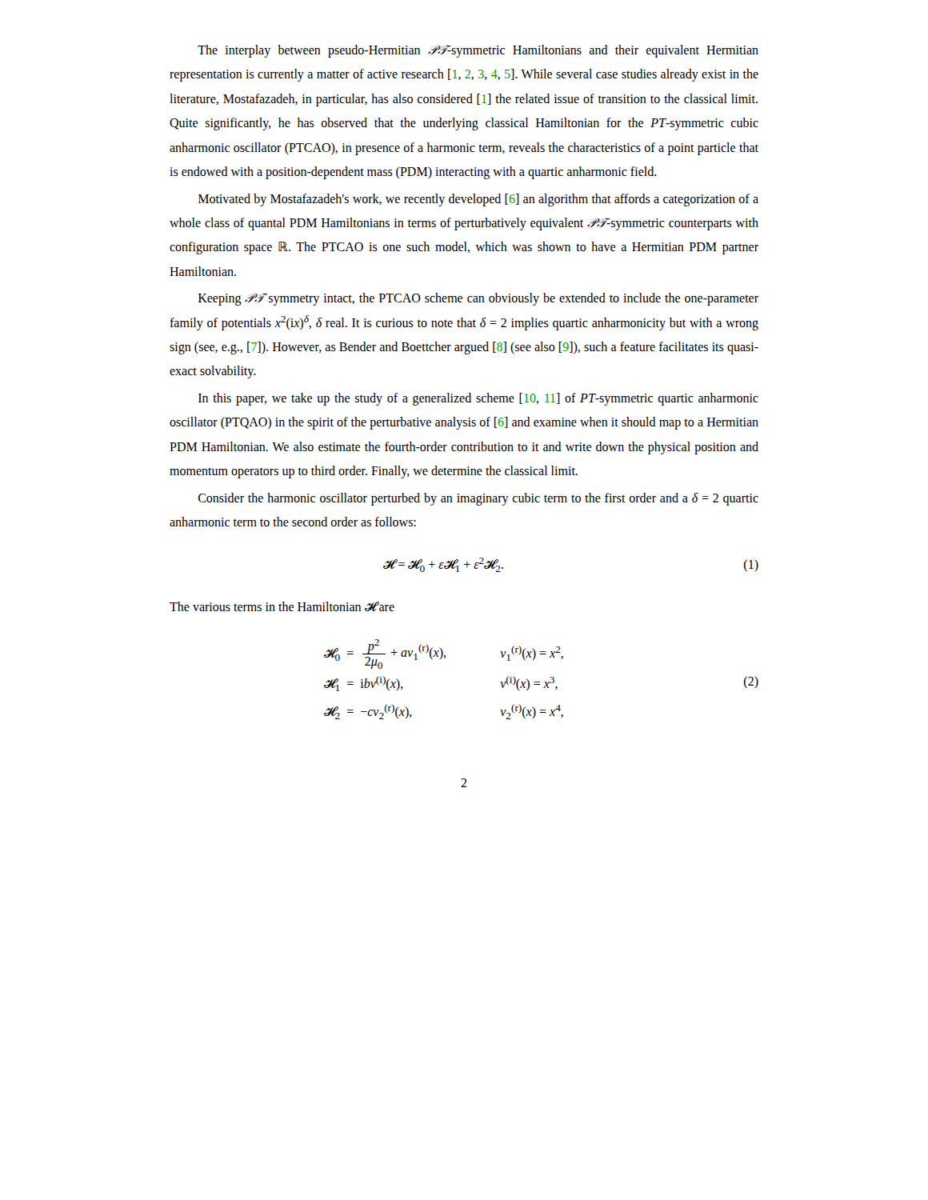The interplay between pseudo-Hermitian 𝒫𝒯-symmetric Hamiltonians and their equivalent Hermitian representation is currently a matter of active research [1, 2, 3, 4, 5]. While several case studies already exist in the literature, Mostafazadeh, in particular, has also considered [1] the related issue of transition to the classical limit. Quite significantly, he has observed that the underlying classical Hamiltonian for the PT-symmetric cubic anharmonic oscillator (PTCAO), in presence of a harmonic term, reveals the characteristics of a point particle that is endowed with a position-dependent mass (PDM) interacting with a quartic anharmonic field.
Motivated by Mostafazadeh's work, we recently developed [6] an algorithm that affords a categorization of a whole class of quantal PDM Hamiltonians in terms of perturbatively equivalent 𝒫𝒯-symmetric counterparts with configuration space ℝ. The PTCAO is one such model, which was shown to have a Hermitian PDM partner Hamiltonian.
Keeping 𝒫𝒯 symmetry intact, the PTCAO scheme can obviously be extended to include the one-parameter family of potentials x2(ix)δ, δ real. It is curious to note that δ = 2 implies quartic anharmonicity but with a wrong sign (see, e.g., [7]). However, as Bender and Boettcher argued [8] (see also [9]), such a feature facilitates its quasi-exact solvability.
In this paper, we take up the study of a generalized scheme [10, 11] of PT-symmetric quartic anharmonic oscillator (PTQAO) in the spirit of the perturbative analysis of [6] and examine when it should map to a Hermitian PDM Hamiltonian. We also estimate the fourth-order contribution to it and write down the physical position and momentum operators up to third order. Finally, we determine the classical limit.
Consider the harmonic oscillator perturbed by an imaginary cubic term to the first order and a δ = 2 quartic anharmonic term to the second order as follows:
𝓗 = 𝓗0 + ε 𝓗1 + ε2𝓗2. (1)
The various terms in the Hamiltonian 𝓗 are
| 𝓗 0 | = | p 2 2 μ 0 + a v 1 (r) ( x ), | | v 1 (r) ( x ) = x 2 , |
| 𝓗 1 | = | i b v (i) ( x ), | | v (i) ( x ) = x 3 , |
| 𝓗 2 | = | − c v 2 (r) ( x ), | | v 2 (r) ( x ) = x 4 , |
(2)
2